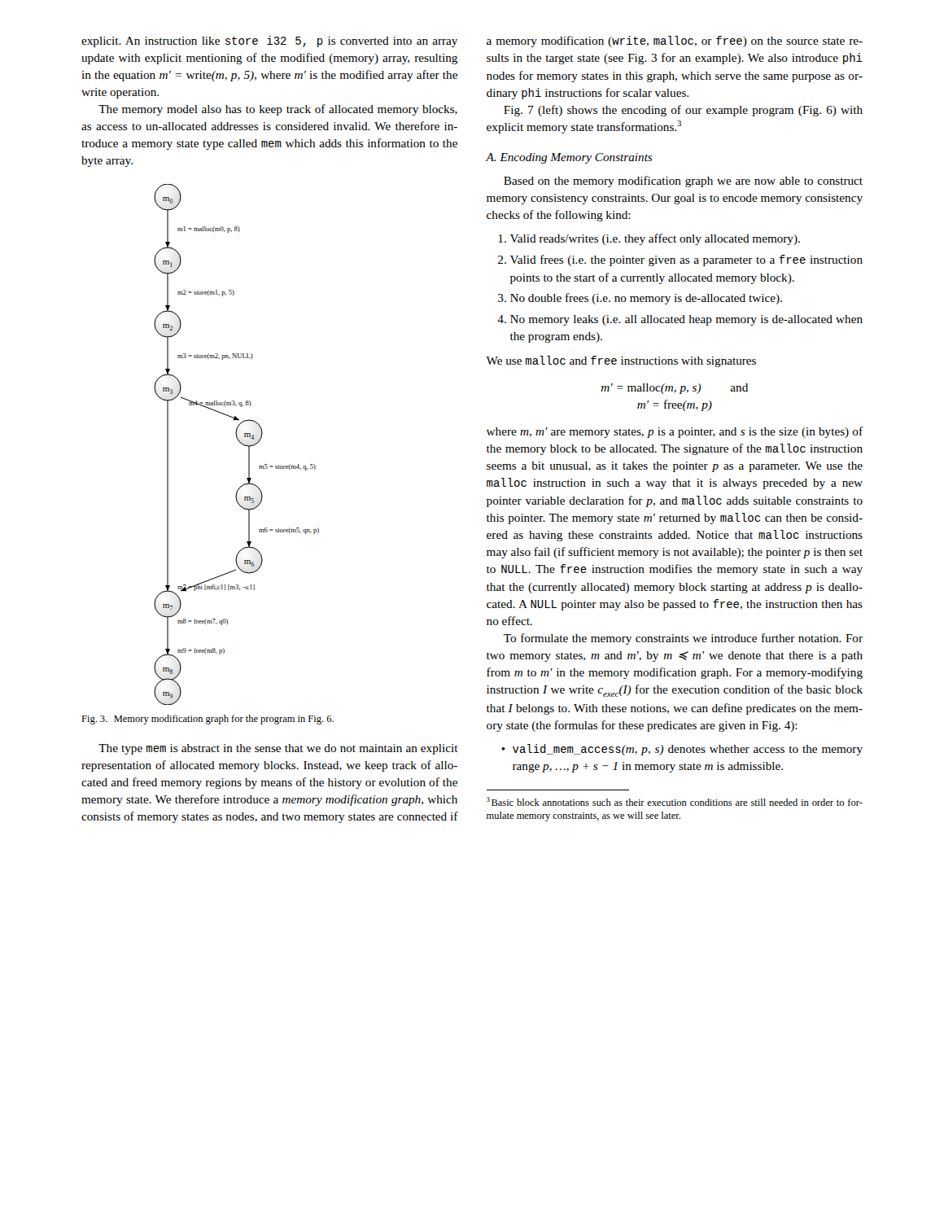explicit. An instruction like store i32 5, p is converted into an array update with explicit mentioning of the modified (memory) array, resulting in the equation m′ = write(m, p, 5), where m′ is the modified array after the write operation.
The memory model also has to keep track of allocated memory blocks, as access to un-allocated addresses is considered invalid. We therefore introduce a memory state type called mem which adds this information to the byte array.
m0 m1 m2 m3 m4 m5 m6 m7 m8 m9 m1 = malloc(m0, p, 8) m2 = store(m1, p, 5) m3 = store(m2, pn, NULL) m4 = malloc(m3, q, 8) m5 = store(m4, q, 5) m6 = store(m5, qn, p) m7 = phi [m6,c1] [m3, ¬c1] m8 = free(m7, q0) m9 = free(m8, p)
Fig. 3. Memory modification graph for the program in Fig. 6.
The type mem is abstract in the sense that we do not maintain an explicit representation of allocated memory blocks. Instead, we keep track of allocated and freed memory regions by means of the history or evolution of the memory state. We therefore introduce a memory modification graph, which consists of memory states as nodes, and two memory states are connected if a memory modification (write, malloc, or free) on the source state results in the target state (see Fig. 3 for an example). We also introduce phi nodes for memory states in this graph, which serve the same purpose as ordinary phi instructions for scalar values.
Fig. 7 (left) shows the encoding of our example program (Fig. 6) with explicit memory state transformations.3
A. Encoding Memory Constraints
Based on the memory modification graph we are now able to construct memory consistency constraints. Our goal is to encode memory consistency checks of the following kind:
Valid reads/writes (i.e. they affect only allocated memory).
Valid frees (i.e. the pointer given as a parameter to a free instruction points to the start of a currently allocated memory block).
No double frees (i.e. no memory is de-allocated twice).
No memory leaks (i.e. all allocated heap memory is de-allocated when the program ends).
We use malloc and free instructions with signatures
m′ = malloc(m, p, s) and m′ = free(m, p)
where m, m′ are memory states, p is a pointer, and s is the size (in bytes) of the memory block to be allocated. The signature of the malloc instruction seems a bit unusual, as it takes the pointer p as a parameter. We use the malloc instruction in such a way that it is always preceded by a new pointer variable declaration for p, and malloc adds suitable constraints to this pointer. The memory state m′ returned by malloc can then be considered as having these constraints added. Notice that malloc instructions may also fail (if sufficient memory is not available); the pointer p is then set to NULL. The free instruction modifies the memory state in such a way that the (currently allocated) memory block starting at address p is deallocated. A NULL pointer may also be passed to free, the instruction then has no effect.
To formulate the memory constraints we introduce further notation. For two memory states, m and m′, by m ≼ m′ we denote that there is a path from m to m′ in the memory modification graph. For a memory-modifying instruction I we write cexec(I) for the execution condition of the basic block that I belongs to. With these notions, we can define predicates on the memory state (the formulas for these predicates are given in Fig. 4):
valid_mem_access(m, p, s) denotes whether access to the memory range p, …, p + s − 1 in memory state m is admissible.
3Basic block annotations such as their execution conditions are still needed in order to formulate memory constraints, as we will see later.